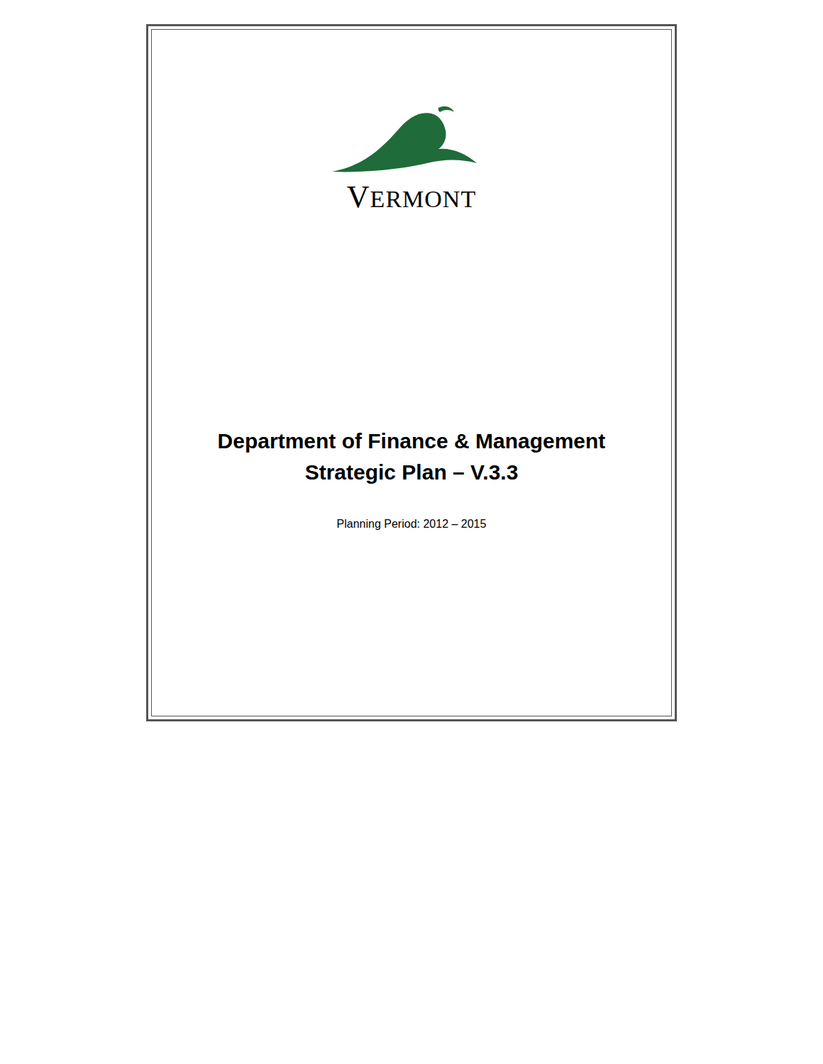VERMONT
Department of Finance & Management Strategic Plan – V.3.3
Planning Period: 2012 – 2015